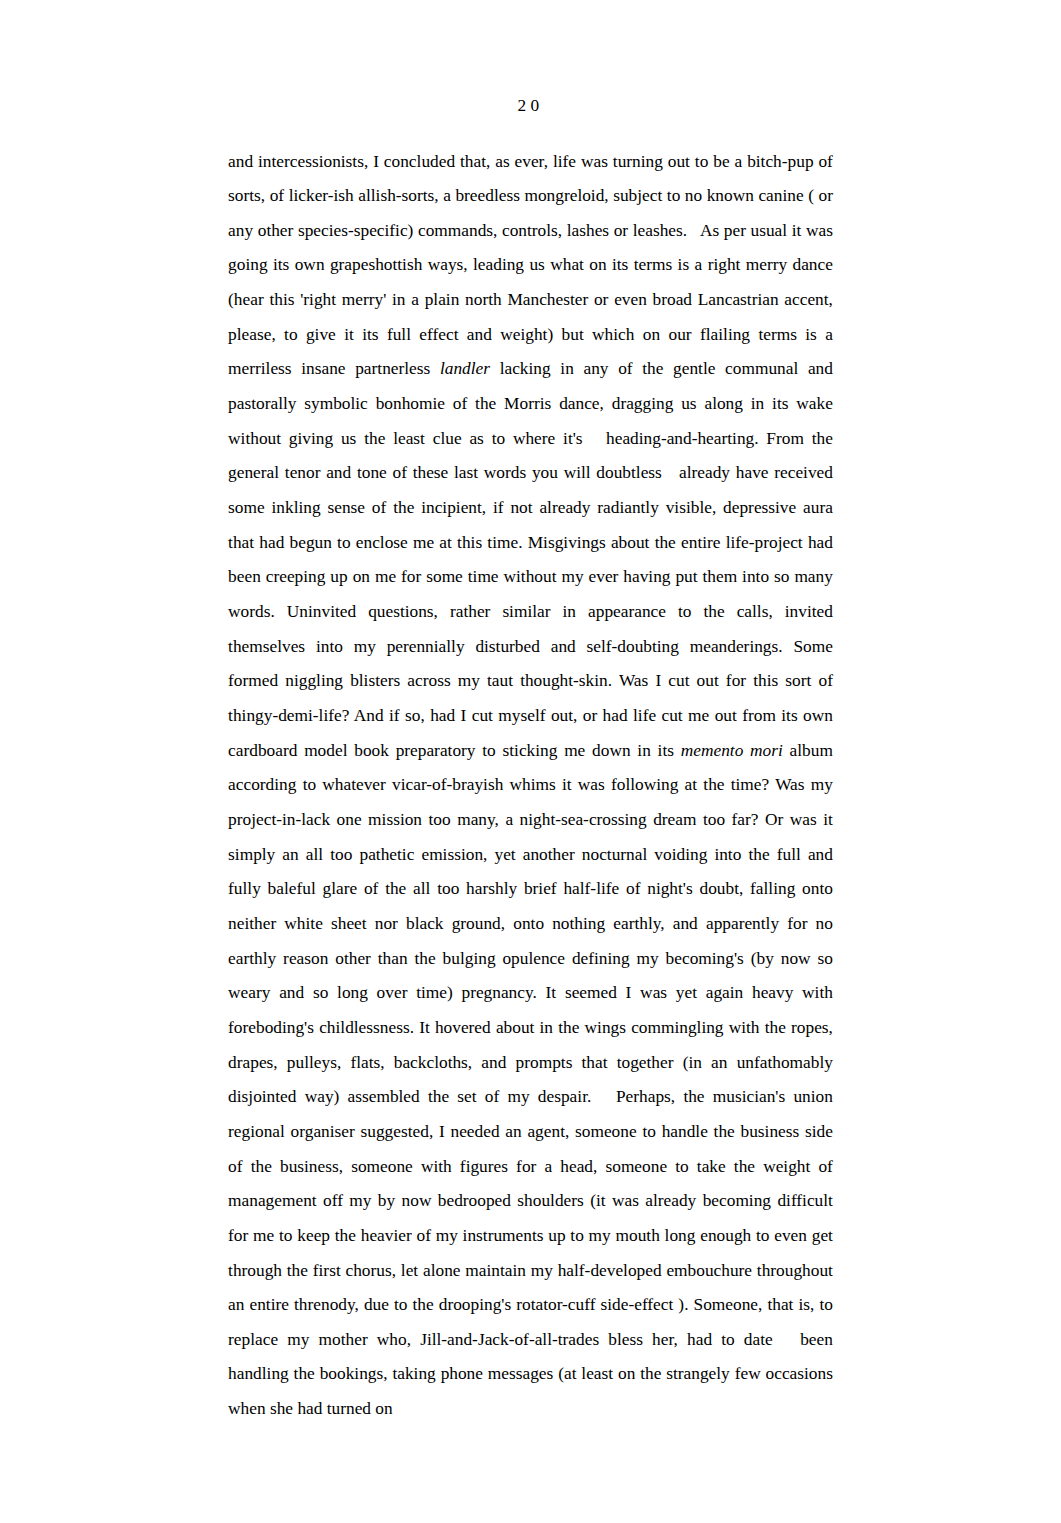20
and intercessionists, I concluded that, as ever, life was turning out to be a bitch-pup of sorts, of licker-ish allish-sorts, a breedless mongreloid, subject to no known canine ( or any other species-specific) commands, controls, lashes or leashes. As per usual it was going its own grapeshottish ways, leading us what on its terms is a right merry dance (hear this 'right merry' in a plain north Manchester or even broad Lancastrian accent, please, to give it its full effect and weight) but which on our flailing terms is a merriless insane partnerless landler lacking in any of the gentle communal and pastorally symbolic bonhomie of the Morris dance, dragging us along in its wake without giving us the least clue as to where it's heading-and-hearting. From the general tenor and tone of these last words you will doubtless already have received some inkling sense of the incipient, if not already radiantly visible, depressive aura that had begun to enclose me at this time. Misgivings about the entire life-project had been creeping up on me for some time without my ever having put them into so many words. Uninvited questions, rather similar in appearance to the calls, invited themselves into my perennially disturbed and self-doubting meanderings. Some formed niggling blisters across my taut thought-skin. Was I cut out for this sort of thingy-demi-life? And if so, had I cut myself out, or had life cut me out from its own cardboard model book preparatory to sticking me down in its memento mori album according to whatever vicar-of-brayish whims it was following at the time? Was my project-in-lack one mission too many, a night-sea-crossing dream too far? Or was it simply an all too pathetic emission, yet another nocturnal voiding into the full and fully baleful glare of the all too harshly brief half-life of night's doubt, falling onto neither white sheet nor black ground, onto nothing earthly, and apparently for no earthly reason other than the bulging opulence defining my becoming's (by now so weary and so long over time) pregnancy. It seemed I was yet again heavy with foreboding's childlessness. It hovered about in the wings commingling with the ropes, drapes, pulleys, flats, backcloths, and prompts that together (in an unfathomably disjointed way) assembled the set of my despair. Perhaps, the musician's union regional organiser suggested, I needed an agent, someone to handle the business side of the business, someone with figures for a head, someone to take the weight of management off my by now bedrooped shoulders (it was already becoming difficult for me to keep the heavier of my instruments up to my mouth long enough to even get through the first chorus, let alone maintain my half-developed embouchure throughout an entire threnody, due to the drooping's rotator-cuff side-effect ). Someone, that is, to replace my mother who, Jill-and-Jack-of-all-trades bless her, had to date been handling the bookings, taking phone messages (at least on the strangely few occasions when she had turned on